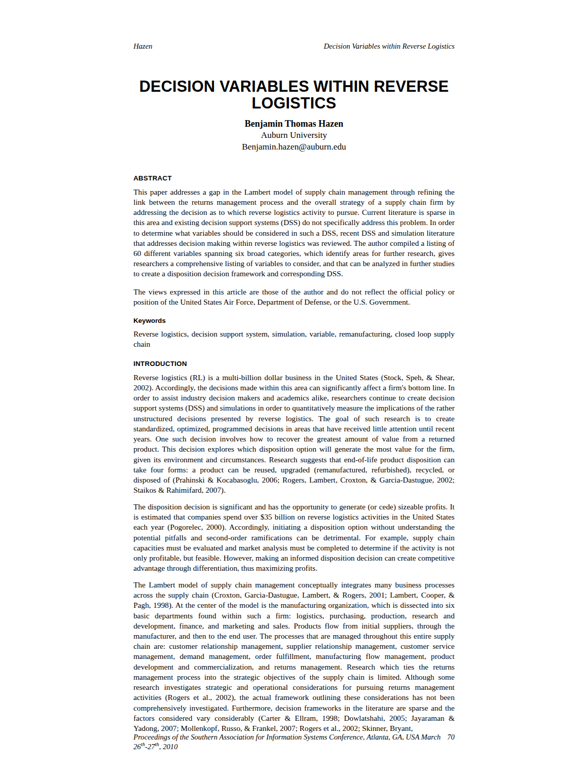Hazen Decision Variables within Reverse Logistics
DECISION VARIABLES WITHIN REVERSE LOGISTICS
Benjamin Thomas Hazen
Auburn University
Benjamin.hazen@auburn.edu
ABSTRACT
This paper addresses a gap in the Lambert model of supply chain management through refining the link between the returns management process and the overall strategy of a supply chain firm by addressing the decision as to which reverse logistics activity to pursue. Current literature is sparse in this area and existing decision support systems (DSS) do not specifically address this problem. In order to determine what variables should be considered in such a DSS, recent DSS and simulation literature that addresses decision making within reverse logistics was reviewed. The author compiled a listing of 60 different variables spanning six broad categories, which identify areas for further research, gives researchers a comprehensive listing of variables to consider, and that can be analyzed in further studies to create a disposition decision framework and corresponding DSS.
The views expressed in this article are those of the author and do not reflect the official policy or position of the United States Air Force, Department of Defense, or the U.S. Government.
Keywords
Reverse logistics, decision support system, simulation, variable, remanufacturing, closed loop supply chain
INTRODUCTION
Reverse logistics (RL) is a multi-billion dollar business in the United States (Stock, Speh, & Shear, 2002). Accordingly, the decisions made within this area can significantly affect a firm's bottom line. In order to assist industry decision makers and academics alike, researchers continue to create decision support systems (DSS) and simulations in order to quantitatively measure the implications of the rather unstructured decisions presented by reverse logistics. The goal of such research is to create standardized, optimized, programmed decisions in areas that have received little attention until recent years. One such decision involves how to recover the greatest amount of value from a returned product. This decision explores which disposition option will generate the most value for the firm, given its environment and circumstances. Research suggests that end-of-life product disposition can take four forms: a product can be reused, upgraded (remanufactured, refurbished), recycled, or disposed of (Prahinski & Kocabasoglu, 2006; Rogers, Lambert, Croxton, & Garcia-Dastugue, 2002; Staikos & Rahimifard, 2007).
The disposition decision is significant and has the opportunity to generate (or cede) sizeable profits. It is estimated that companies spend over $35 billion on reverse logistics activities in the United States each year (Pogorelec, 2000). Accordingly, initiating a disposition option without understanding the potential pitfalls and second-order ramifications can be detrimental. For example, supply chain capacities must be evaluated and market analysis must be completed to determine if the activity is not only profitable, but feasible. However, making an informed disposition decision can create competitive advantage through differentiation, thus maximizing profits.
The Lambert model of supply chain management conceptually integrates many business processes across the supply chain (Croxton, Garcia-Dastugue, Lambert, & Rogers, 2001; Lambert, Cooper, & Pagh, 1998). At the center of the model is the manufacturing organization, which is dissected into six basic departments found within such a firm: logistics, purchasing, production, research and development, finance, and marketing and sales. Products flow from initial suppliers, through the manufacturer, and then to the end user. The processes that are managed throughout this entire supply chain are: customer relationship management, supplier relationship management, customer service management, demand management, order fulfillment, manufacturing flow management, product development and commercialization, and returns management. Research which ties the returns management process into the strategic objectives of the supply chain is limited. Although some research investigates strategic and operational considerations for pursuing returns management activities (Rogers et al., 2002), the actual framework outlining these considerations has not been comprehensively investigated. Furthermore, decision frameworks in the literature are sparse and the factors considered vary considerably (Carter & Ellram, 1998; Dowlatshahi, 2005; Jayaraman & Yadong, 2007; Mollenkopf, Russo, & Frankel, 2007; Rogers et al., 2002; Skinner, Bryant,
Proceedings of the Southern Association for Information Systems Conference, Atlanta, GA, USA March 26th-27th, 2010 70